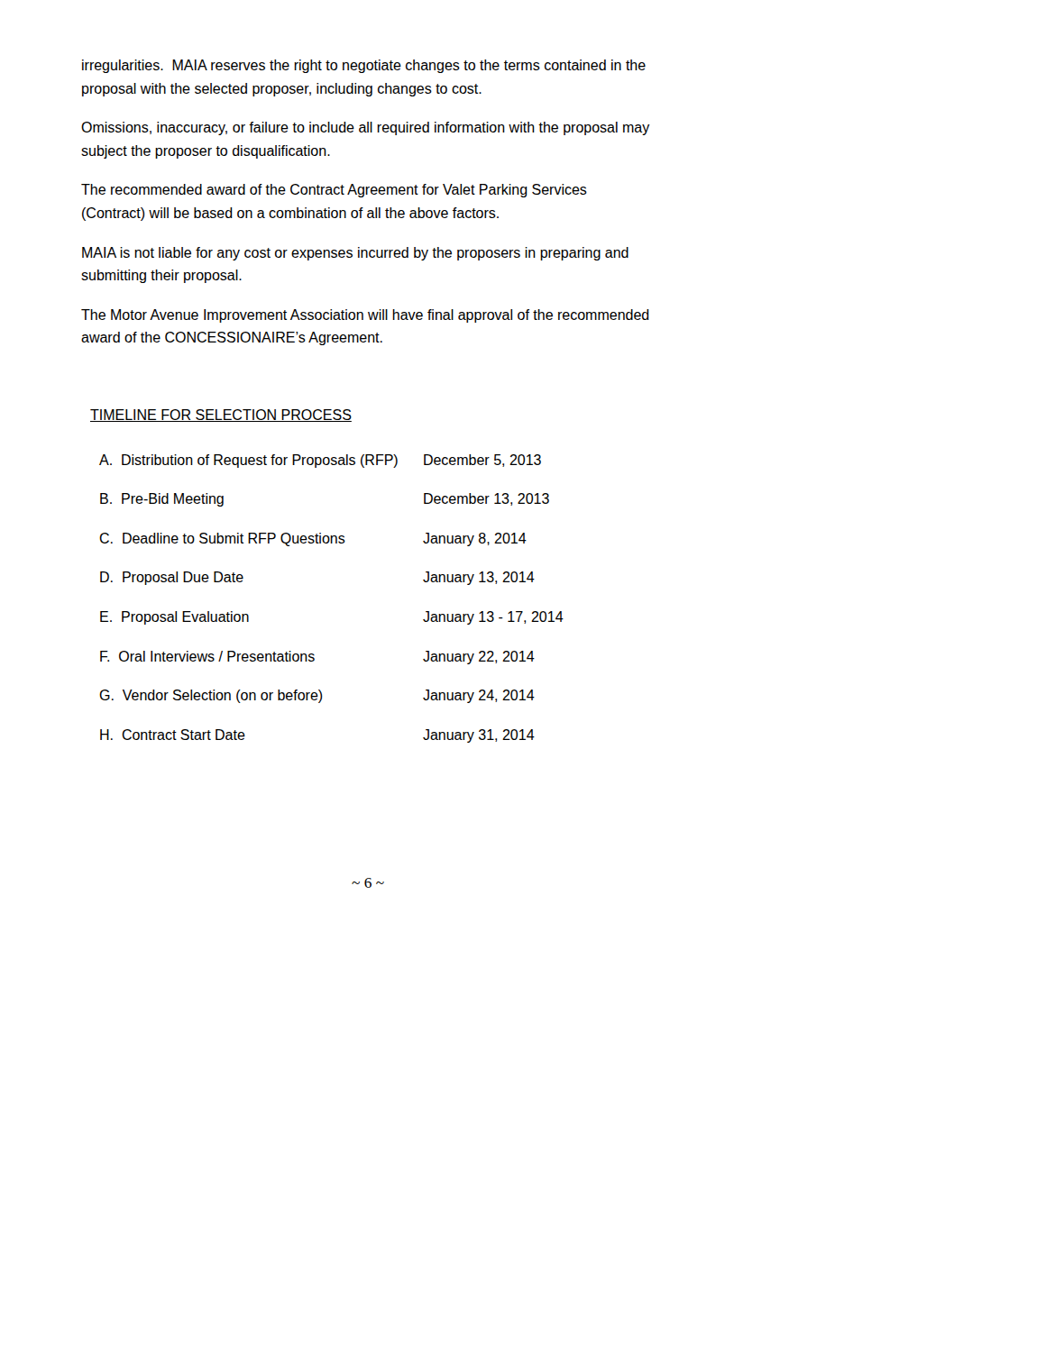irregularities. MAIA reserves the right to negotiate changes to the terms contained in the proposal with the selected proposer, including changes to cost.
Omissions, inaccuracy, or failure to include all required information with the proposal may subject the proposer to disqualification.
The recommended award of the Contract Agreement for Valet Parking Services (Contract) will be based on a combination of all the above factors.
MAIA is not liable for any cost or expenses incurred by the proposers in preparing and submitting their proposal.
The Motor Avenue Improvement Association will have final approval of the recommended award of the CONCESSIONAIRE’s Agreement.
TIMELINE FOR SELECTION PROCESS
| A. Distribution of Request for Proposals (RFP) | December 5, 2013 |
| B. Pre-Bid Meeting | December 13, 2013 |
| C. Deadline to Submit RFP Questions | January 8, 2014 |
| D. Proposal Due Date | January 13, 2014 |
| E. Proposal Evaluation | January 13 - 17, 2014 |
| F. Oral Interviews / Presentations | January 22, 2014 |
| G. Vendor Selection (on or before) | January 24, 2014 |
| H. Contract Start Date | January 31, 2014 |
~ 6 ~